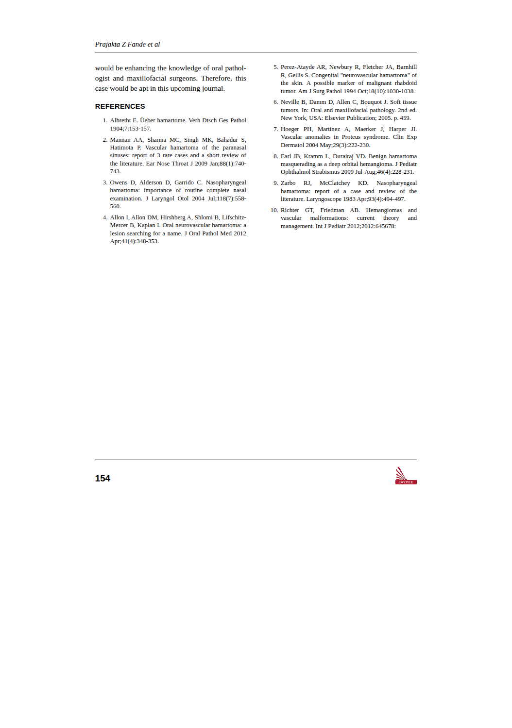Prajakta Z Fande et al
would be enhancing the knowledge of oral pathologist and maxillofacial surgeons. Therefore, this case would be apt in this upcoming journal.
REFERENCES
Albretht E. Üeber hamartome. Verh Dtsch Ges Pathol 1904;7:153-157.
Mannan AA, Sharma MC, Singh MK, Bahadur S, Hatimota P. Vascular hamartoma of the paranasal sinuses: report of 3 rare cases and a short review of the literature. Ear Nose Throat J 2009 Jan;88(1):740-743.
Owens D, Alderson D, Garrido C. Nasopharyngeal hamartoma: importance of routine complete nasal examination. J Laryngol Otol 2004 Jul;118(7):558-560.
Allon I, Allon DM, Hirshberg A, Shlomi B, Lifschitz-Mercer B, Kaplan I. Oral neurovascular hamartoma: a lesion searching for a name. J Oral Pathol Med 2012 Apr;41(4):348-353.
Perez-Atayde AR, Newbury R, Fletcher JA, Barnhill R, Gellis S. Congenital "neurovascular hamartoma" of the skin. A possible marker of malignant rhabdoid tumor. Am J Surg Pathol 1994 Oct;18(10):1030-1038.
Neville B, Damm D, Allen C, Bouquot J. Soft tissue tumors. In: Oral and maxillofacial pathology. 2nd ed. New York, USA: Elsevier Publication; 2005. p. 459.
Hoeger PH, Martinez A, Maerker J, Harper JI. Vascular anomalies in Proteus syndrome. Clin Exp Dermatol 2004 May;29(3):222-230.
Earl JB, Kramm L, Durairaj VD. Benign hamartoma masquerading as a deep orbital hemangioma. J Pediatr Ophthalmol Strabismus 2009 Jul-Aug;46(4):228-231.
Zarbo RJ, McClatchey KD. Nasopharyngeal hamartoma: report of a case and review of the literature. Laryngoscope 1983 Apr;93(4):494-497.
Richter GT, Friedman AB. Hemangiomas and vascular malformations: current theory and management. Int J Pediatr 2012;2012:645678:
154
JAYPEE